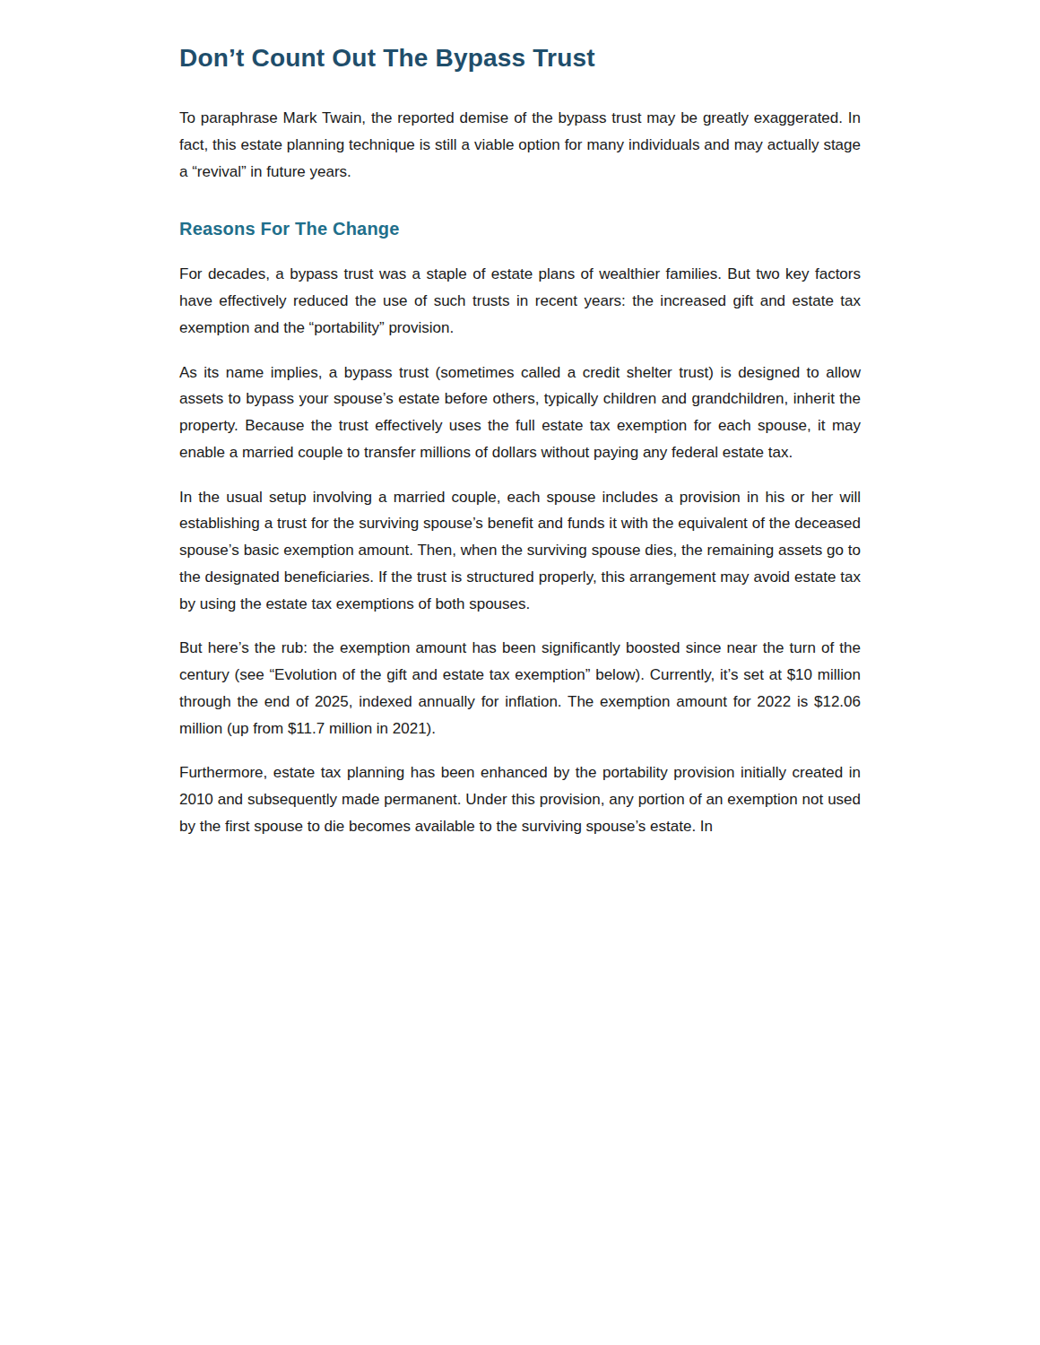Don’t Count Out The Bypass Trust
To paraphrase Mark Twain, the reported demise of the bypass trust may be greatly exaggerated. In fact, this estate planning technique is still a viable option for many individuals and may actually stage a “revival” in future years.
Reasons For The Change
For decades, a bypass trust was a staple of estate plans of wealthier families. But two key factors have effectively reduced the use of such trusts in recent years: the increased gift and estate tax exemption and the “portability” provision.
As its name implies, a bypass trust (sometimes called a credit shelter trust) is designed to allow assets to bypass your spouse’s estate before others, typically children and grandchildren, inherit the property. Because the trust effectively uses the full estate tax exemption for each spouse, it may enable a married couple to transfer millions of dollars without paying any federal estate tax.
In the usual setup involving a married couple, each spouse includes a provision in his or her will establishing a trust for the surviving spouse’s benefit and funds it with the equivalent of the deceased spouse’s basic exemption amount. Then, when the surviving spouse dies, the remaining assets go to the designated beneficiaries. If the trust is structured properly, this arrangement may avoid estate tax by using the estate tax exemptions of both spouses.
But here’s the rub: the exemption amount has been significantly boosted since near the turn of the century (see “Evolution of the gift and estate tax exemption” below). Currently, it’s set at $10 million through the end of 2025, indexed annually for inflation. The exemption amount for 2022 is $12.06 million (up from $11.7 million in 2021).
Furthermore, estate tax planning has been enhanced by the portability provision initially created in 2010 and subsequently made permanent. Under this provision, any portion of an exemption not used by the first spouse to die becomes available to the surviving spouse’s estate. In